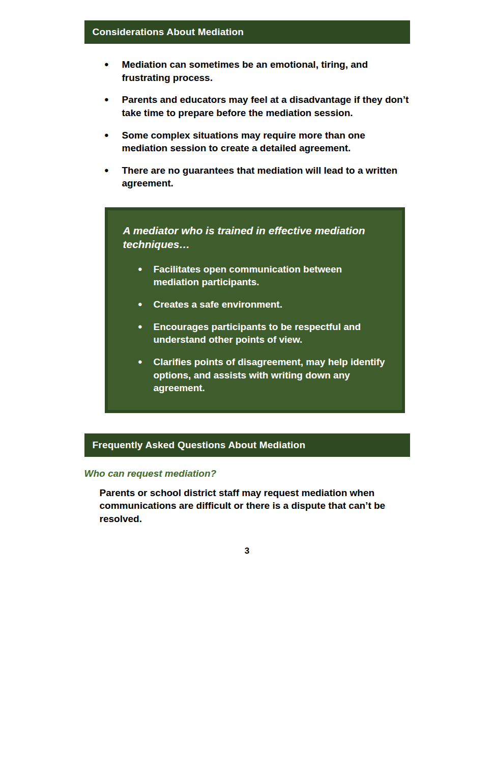Considerations About Mediation
Mediation can sometimes be an emotional, tiring, and frustrating process.
Parents and educators may feel at a disadvantage if they don’t take time to prepare before the mediation session.
Some complex situations may require more than one mediation session to create a detailed agreement.
There are no guarantees that mediation will lead to a written agreement.
A mediator who is trained in effective mediation techniques…
Facilitates open communication between mediation participants.
Creates a safe environment.
Encourages participants to be respectful and understand other points of view.
Clarifies points of disagreement, may help identify options, and assists with writing down any agreement.
Frequently Asked Questions About Mediation
Who can request mediation?
Parents or school district staff may request mediation when communications are difficult or there is a dispute that can’t be resolved.
3